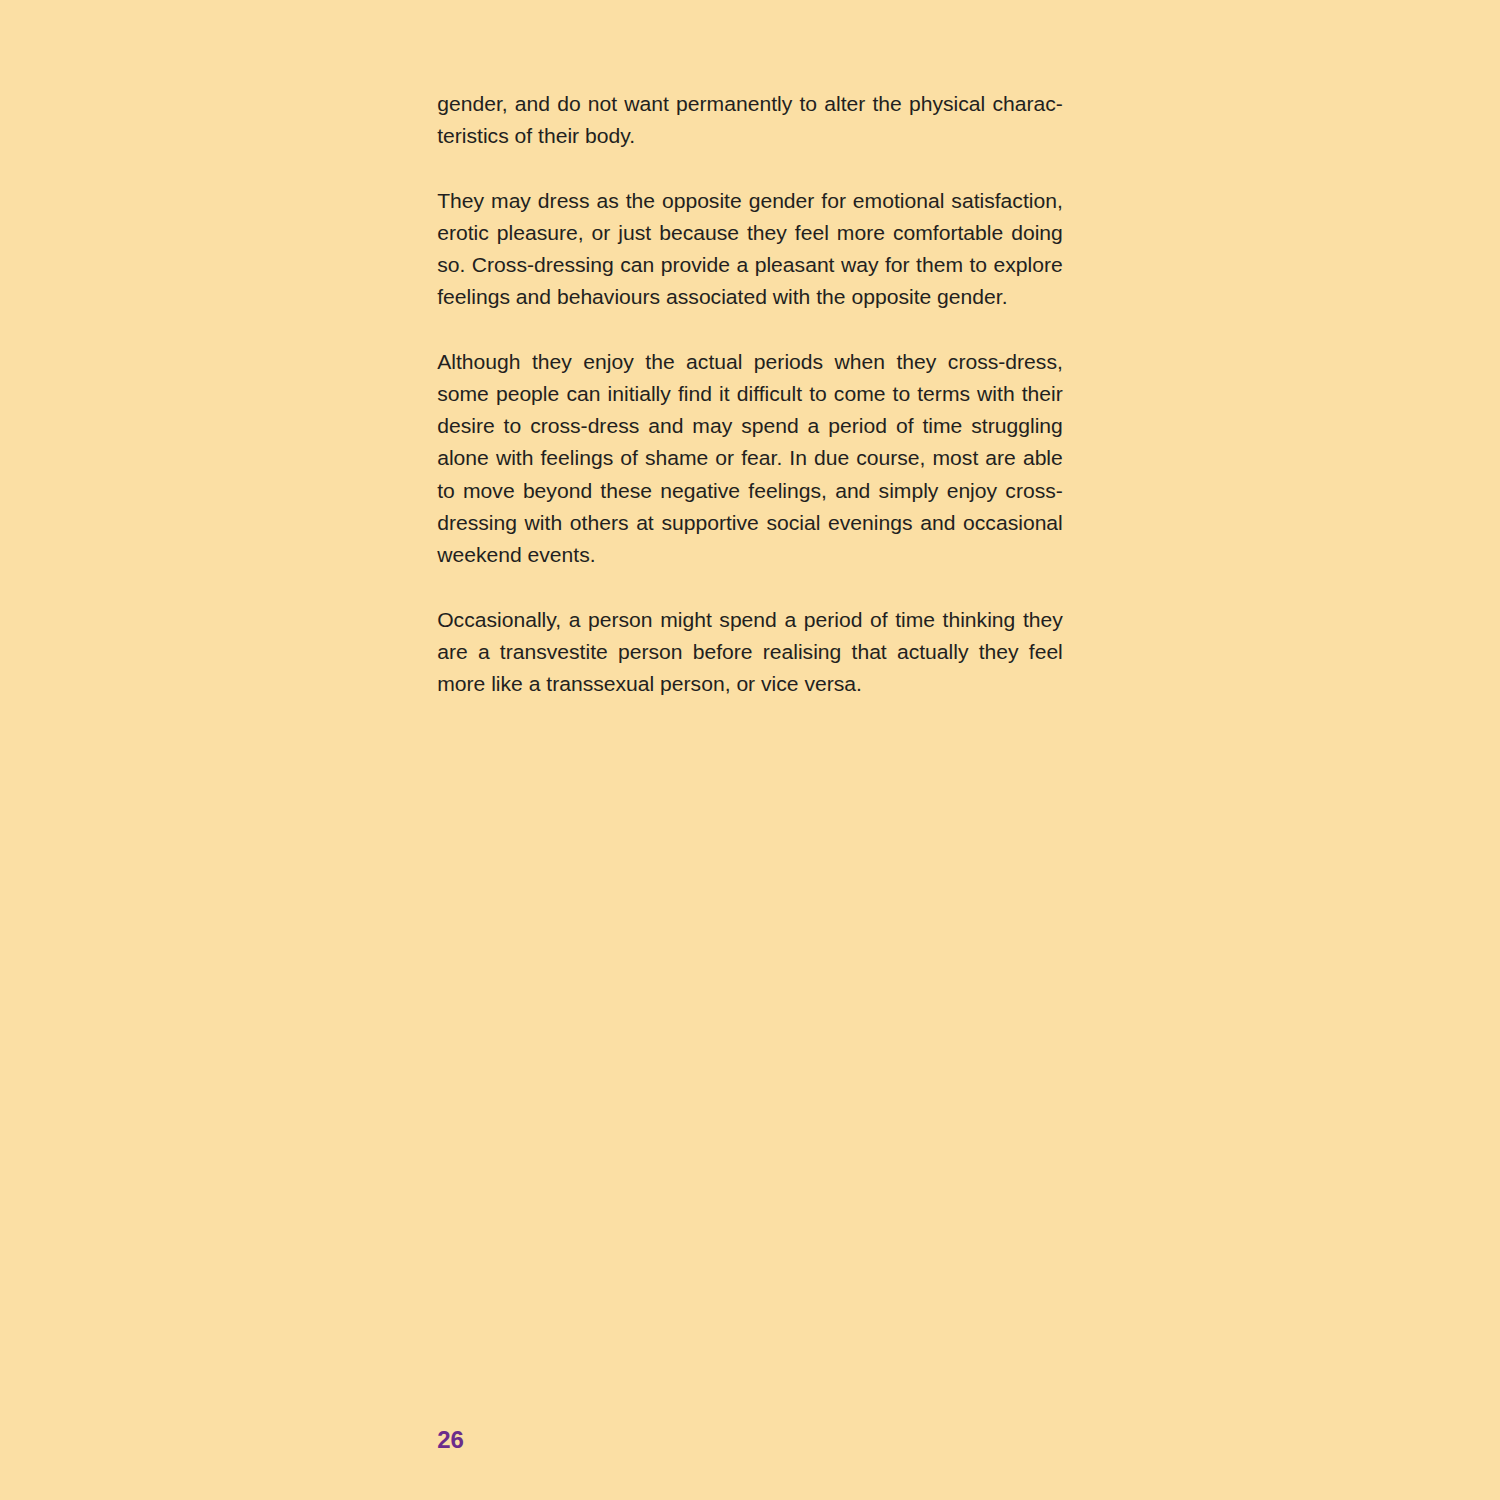gender, and do not want permanently to alter the physical characteristics of their body.
They may dress as the opposite gender for emotional satisfaction, erotic pleasure, or just because they feel more comfortable doing so. Cross-dressing can provide a pleasant way for them to explore feelings and behaviours associated with the opposite gender.
Although they enjoy the actual periods when they cross-dress, some people can initially find it difficult to come to terms with their desire to cross-dress and may spend a period of time struggling alone with feelings of shame or fear. In due course, most are able to move beyond these negative feelings, and simply enjoy cross-dressing with others at supportive social evenings and occasional weekend events.
Occasionally, a person might spend a period of time thinking they are a transvestite person before realising that actually they feel more like a transsexual person, or vice versa.
26